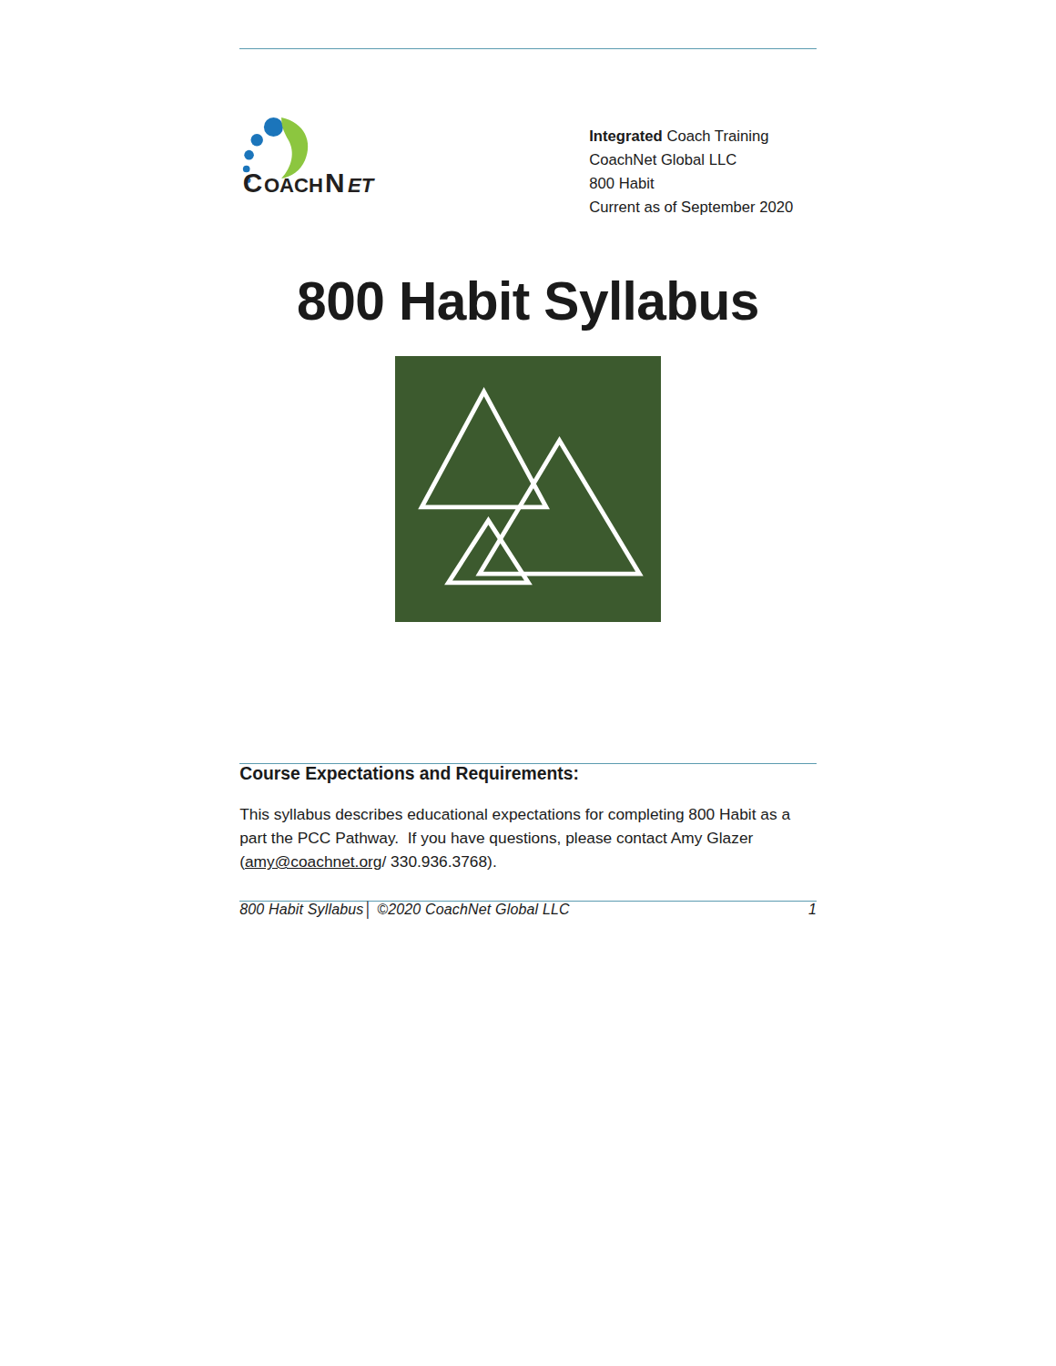C OACH N ET
Integrated Coach Training
CoachNet Global LLC
800 Habit
Current as of September 2020
800 Habit Syllabus
Course Expectations and Requirements:
This syllabus describes educational expectations for completing 800 Habit as a part the PCC Pathway. If you have questions, please contact Amy Glazer (amy@coachnet.org/ 330.936.3768).
800 Habit Syllabus│ ©2020 CoachNet Global LLC 1